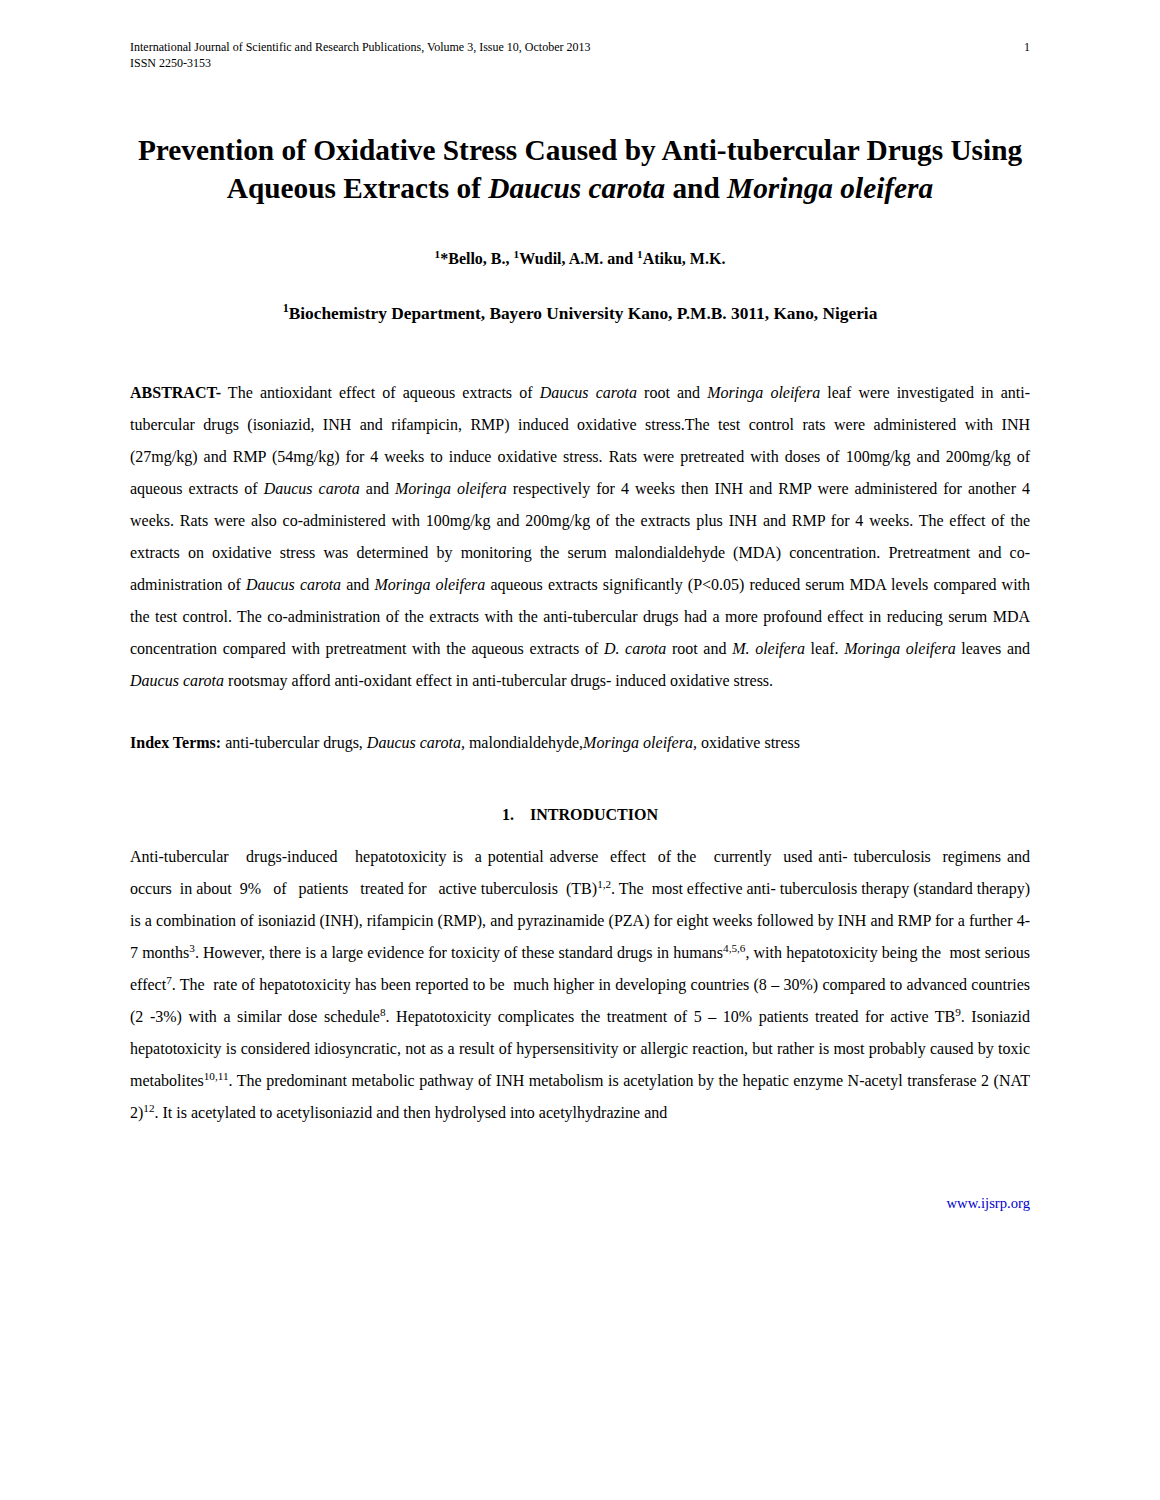1 International Journal of Scientific and Research Publications, Volume 3, Issue 10, October 2013 ISSN 2250-3153
Prevention of Oxidative Stress Caused by Anti-tubercular Drugs Using Aqueous Extracts of Daucus carota and Moringa oleifera
1*Bello, B., 1Wudil, A.M. and 1Atiku, M.K.
1Biochemistry Department, Bayero University Kano, P.M.B. 3011, Kano, Nigeria
ABSTRACT- The antioxidant effect of aqueous extracts of Daucus carota root and Moringa oleifera leaf were investigated in anti-tubercular drugs (isoniazid, INH and rifampicin, RMP) induced oxidative stress.The test control rats were administered with INH (27mg/kg) and RMP (54mg/kg) for 4 weeks to induce oxidative stress. Rats were pretreated with doses of 100mg/kg and 200mg/kg of aqueous extracts of Daucus carota and Moringa oleifera respectively for 4 weeks then INH and RMP were administered for another 4 weeks. Rats were also co-administered with 100mg/kg and 200mg/kg of the extracts plus INH and RMP for 4 weeks. The effect of the extracts on oxidative stress was determined by monitoring the serum malondialdehyde (MDA) concentration. Pretreatment and co-administration of Daucus carota and Moringa oleifera aqueous extracts significantly (P<0.05) reduced serum MDA levels compared with the test control. The co-administration of the extracts with the anti-tubercular drugs had a more profound effect in reducing serum MDA concentration compared with pretreatment with the aqueous extracts of D. carota root and M. oleifera leaf. Moringa oleifera leaves and Daucus carota rootsmay afford anti-oxidant effect in anti-tubercular drugs- induced oxidative stress.
Index Terms: anti-tubercular drugs, Daucus carota, malondialdehyde,Moringa oleifera, oxidative stress
1. INTRODUCTION
Anti-tubercular drugs-induced hepatotoxicity is a potential adverse effect of the currently used anti- tuberculosis regimens and occurs in about 9% of patients treated for active tuberculosis (TB)1,2. The most effective anti- tuberculosis therapy (standard therapy) is a combination of isoniazid (INH), rifampicin (RMP), and pyrazinamide (PZA) for eight weeks followed by INH and RMP for a further 4-7 months3. However, there is a large evidence for toxicity of these standard drugs in humans4,5,6, with hepatotoxicity being the most serious effect7. The rate of hepatotoxicity has been reported to be much higher in developing countries (8 – 30%) compared to advanced countries (2 -3%) with a similar dose schedule8. Hepatotoxicity complicates the treatment of 5 – 10% patients treated for active TB9. Isoniazid hepatotoxicity is considered idiosyncratic, not as a result of hypersensitivity or allergic reaction, but rather is most probably caused by toxic metabolites10,11. The predominant metabolic pathway of INH metabolism is acetylation by the hepatic enzyme N-acetyl transferase 2 (NAT 2)12. It is acetylated to acetylisoniazid and then hydrolysed into acetylhydrazine and
www.ijsrp.org